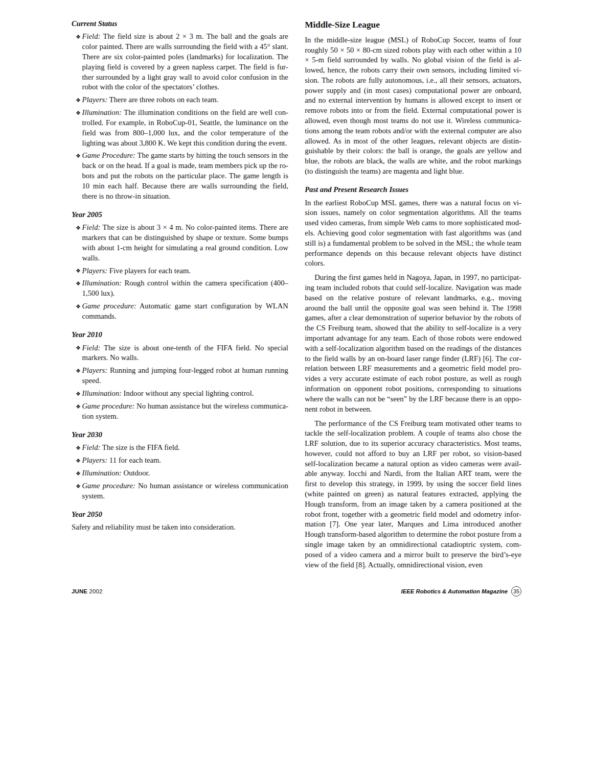Current Status
Field: The field size is about 2 × 3 m. The ball and the goals are color painted. There are walls surrounding the field with a 45° slant. There are six color-painted poles (landmarks) for localization. The playing field is covered by a green napless carpet. The field is further surrounded by a light gray wall to avoid color confusion in the robot with the color of the spectators’ clothes.
Players: There are three robots on each team.
Illumination: The illumination conditions on the field are well controlled. For example, in RoboCup-01, Seattle, the luminance on the field was from 800–1,000 lux, and the color temperature of the lighting was about 3,800 K. We kept this condition during the event.
Game Procedure: The game starts by hitting the touch sensors in the back or on the head. If a goal is made, team members pick up the robots and put the robots on the particular place. The game length is 10 min each half. Because there are walls surrounding the field, there is no throw-in situation.
Year 2005
Field: The size is about 3 × 4 m. No color-painted items. There are markers that can be distinguished by shape or texture. Some bumps with about 1-cm height for simulating a real ground condition. Low walls.
Players: Five players for each team.
Illumination: Rough control within the camera specification (400–1,500 lux).
Game procedure: Automatic game start configuration by WLAN commands.
Year 2010
Field: The size is about one-tenth of the FIFA field. No special markers. No walls.
Players: Running and jumping four-legged robot at human running speed.
Illumination: Indoor without any special lighting control.
Game procedure: No human assistance but the wireless communication system.
Year 2030
Field: The size is the FIFA field.
Players: 11 for each team.
Illumination: Outdoor.
Game procedure: No human assistance or wireless communication system.
Year 2050
Safety and reliability must be taken into consideration.
Middle-Size League
In the middle-size league (MSL) of RoboCup Soccer, teams of four roughly 50 × 50 × 80-cm sized robots play with each other within a 10 × 5-m field surrounded by walls. No global vision of the field is allowed, hence, the robots carry their own sensors, including limited vision. The robots are fully autonomous, i.e., all their sensors, actuators, power supply and (in most cases) computational power are onboard, and no external intervention by humans is allowed except to insert or remove robots into or from the field. External computational power is allowed, even though most teams do not use it. Wireless communications among the team robots and/or with the external computer are also allowed. As in most of the other leagues, relevant objects are distinguishable by their colors: the ball is orange, the goals are yellow and blue, the robots are black, the walls are white, and the robot markings (to distinguish the teams) are magenta and light blue.
Past and Present Research Issues
In the earliest RoboCup MSL games, there was a natural focus on vision issues, namely on color segmentation algorithms. All the teams used video cameras, from simple Web cams to more sophisticated models. Achieving good color segmentation with fast algorithms was (and still is) a fundamental problem to be solved in the MSL; the whole team performance depends on this because relevant objects have distinct colors.
During the first games held in Nagoya, Japan, in 1997, no participating team included robots that could self-localize. Navigation was made based on the relative posture of relevant landmarks, e.g., moving around the ball until the opposite goal was seen behind it. The 1998 games, after a clear demonstration of superior behavior by the robots of the CS Freiburg team, showed that the ability to self-localize is a very important advantage for any team. Each of those robots were endowed with a self-localization algorithm based on the readings of the distances to the field walls by an on-board laser range finder (LRF) [6]. The correlation between LRF measurements and a geometric field model provides a very accurate estimate of each robot posture, as well as rough information on opponent robot positions, corresponding to situations where the walls can not be “seen” by the LRF because there is an opponent robot in between.
The performance of the CS Freiburg team motivated other teams to tackle the self-localization problem. A couple of teams also chose the LRF solution, due to its superior accuracy characteristics. Most teams, however, could not afford to buy an LRF per robot, so vision-based self-localization became a natural option as video cameras were available anyway. Iocchi and Nardi, from the Italian ART team, were the first to develop this strategy, in 1999, by using the soccer field lines (white painted on green) as natural features extracted, applying the Hough transform, from an image taken by a camera positioned at the robot front, together with a geometric field model and odometry information [7]. One year later, Marques and Lima introduced another Hough transform-based algorithm to determine the robot posture from a single image taken by an omnidirectional catadioptric system, composed of a video camera and a mirror built to preserve the bird’s-eye view of the field [8]. Actually, omnidirectional vision, even
JUNE 2002
IEEE Robotics & Automation Magazine 35